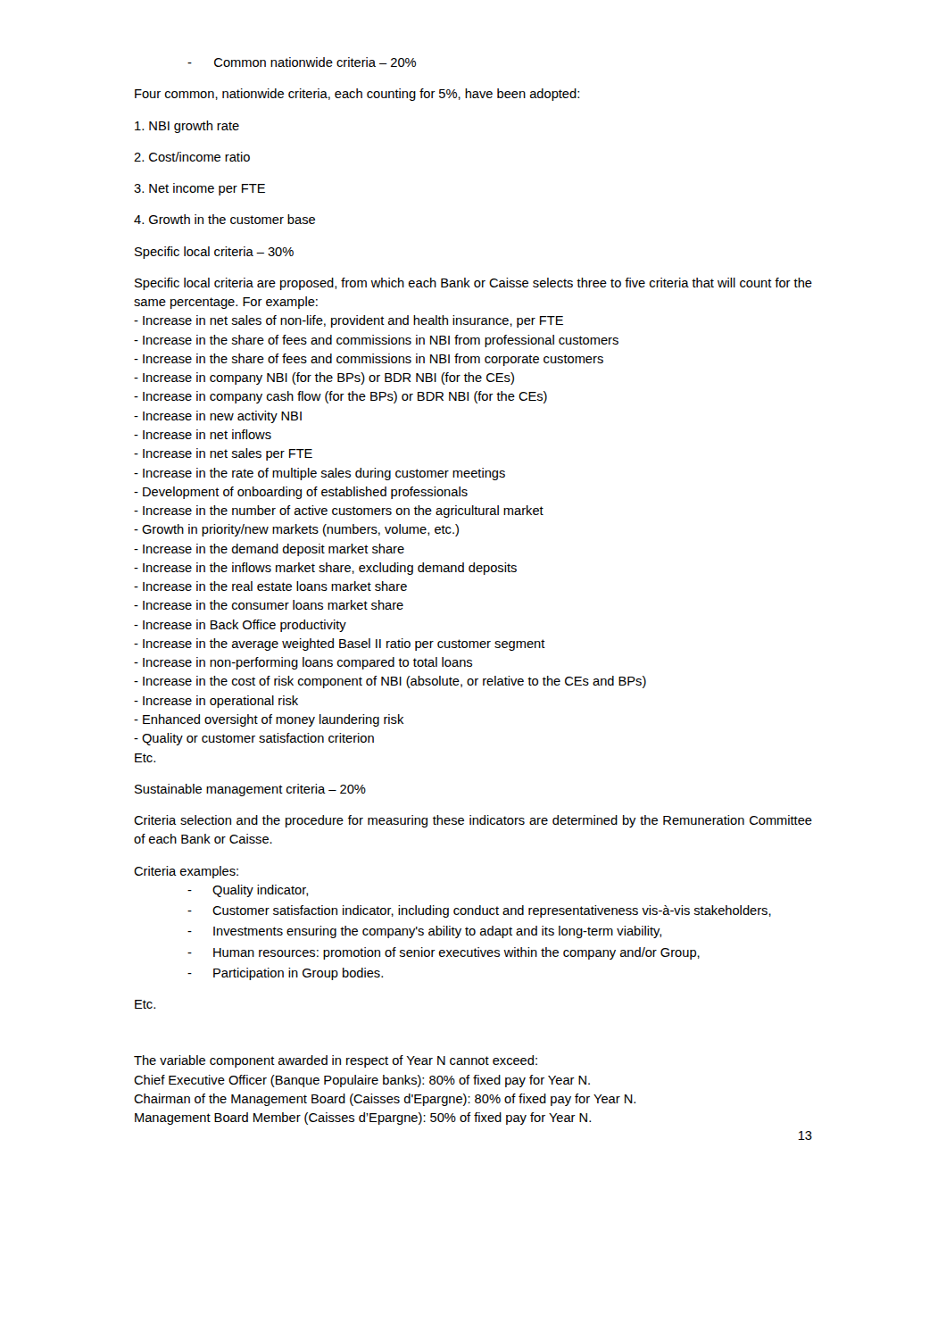- Common nationwide criteria – 20%
Four common, nationwide criteria, each counting for 5%, have been adopted:
1. NBI growth rate
2. Cost/income ratio
3. Net income per FTE
4. Growth in the customer base
Specific local criteria – 30%
Specific local criteria are proposed, from which each Bank or Caisse selects three to five criteria that will count for the same percentage. For example:
- Increase in net sales of non-life, provident and health insurance, per FTE
- Increase in the share of fees and commissions in NBI from professional customers
- Increase in the share of fees and commissions in NBI from corporate customers
- Increase in company NBI (for the BPs) or BDR NBI (for the CEs)
- Increase in company cash flow (for the BPs) or BDR NBI (for the CEs)
- Increase in new activity NBI
- Increase in net inflows
- Increase in net sales per FTE
- Increase in the rate of multiple sales during customer meetings
- Development of onboarding of established professionals
- Increase in the number of active customers on the agricultural market
- Growth in priority/new markets (numbers, volume, etc.)
- Increase in the demand deposit market share
- Increase in the inflows market share, excluding demand deposits
- Increase in the real estate loans market share
- Increase in the consumer loans market share
- Increase in Back Office productivity
- Increase in the average weighted Basel II ratio per customer segment
- Increase in non-performing loans compared to total loans
- Increase in the cost of risk component of NBI (absolute, or relative to the CEs and BPs)
- Increase in operational risk
- Enhanced oversight of money laundering risk
- Quality or customer satisfaction criterion
Etc.
Sustainable management criteria – 20%
Criteria selection and the procedure for measuring these indicators are determined by the Remuneration Committee of each Bank or Caisse.
Criteria examples:
Quality indicator,
Customer satisfaction indicator, including conduct and representativeness vis-à-vis stakeholders,
Investments ensuring the company's ability to adapt and its long-term viability,
Human resources: promotion of senior executives within the company and/or Group,
Participation in Group bodies.
Etc.
The variable component awarded in respect of Year N cannot exceed:
Chief Executive Officer (Banque Populaire banks): 80% of fixed pay for Year N.
Chairman of the Management Board (Caisses d'Epargne): 80% of fixed pay for Year N.
Management Board Member (Caisses d’Epargne): 50% of fixed pay for Year N.
13